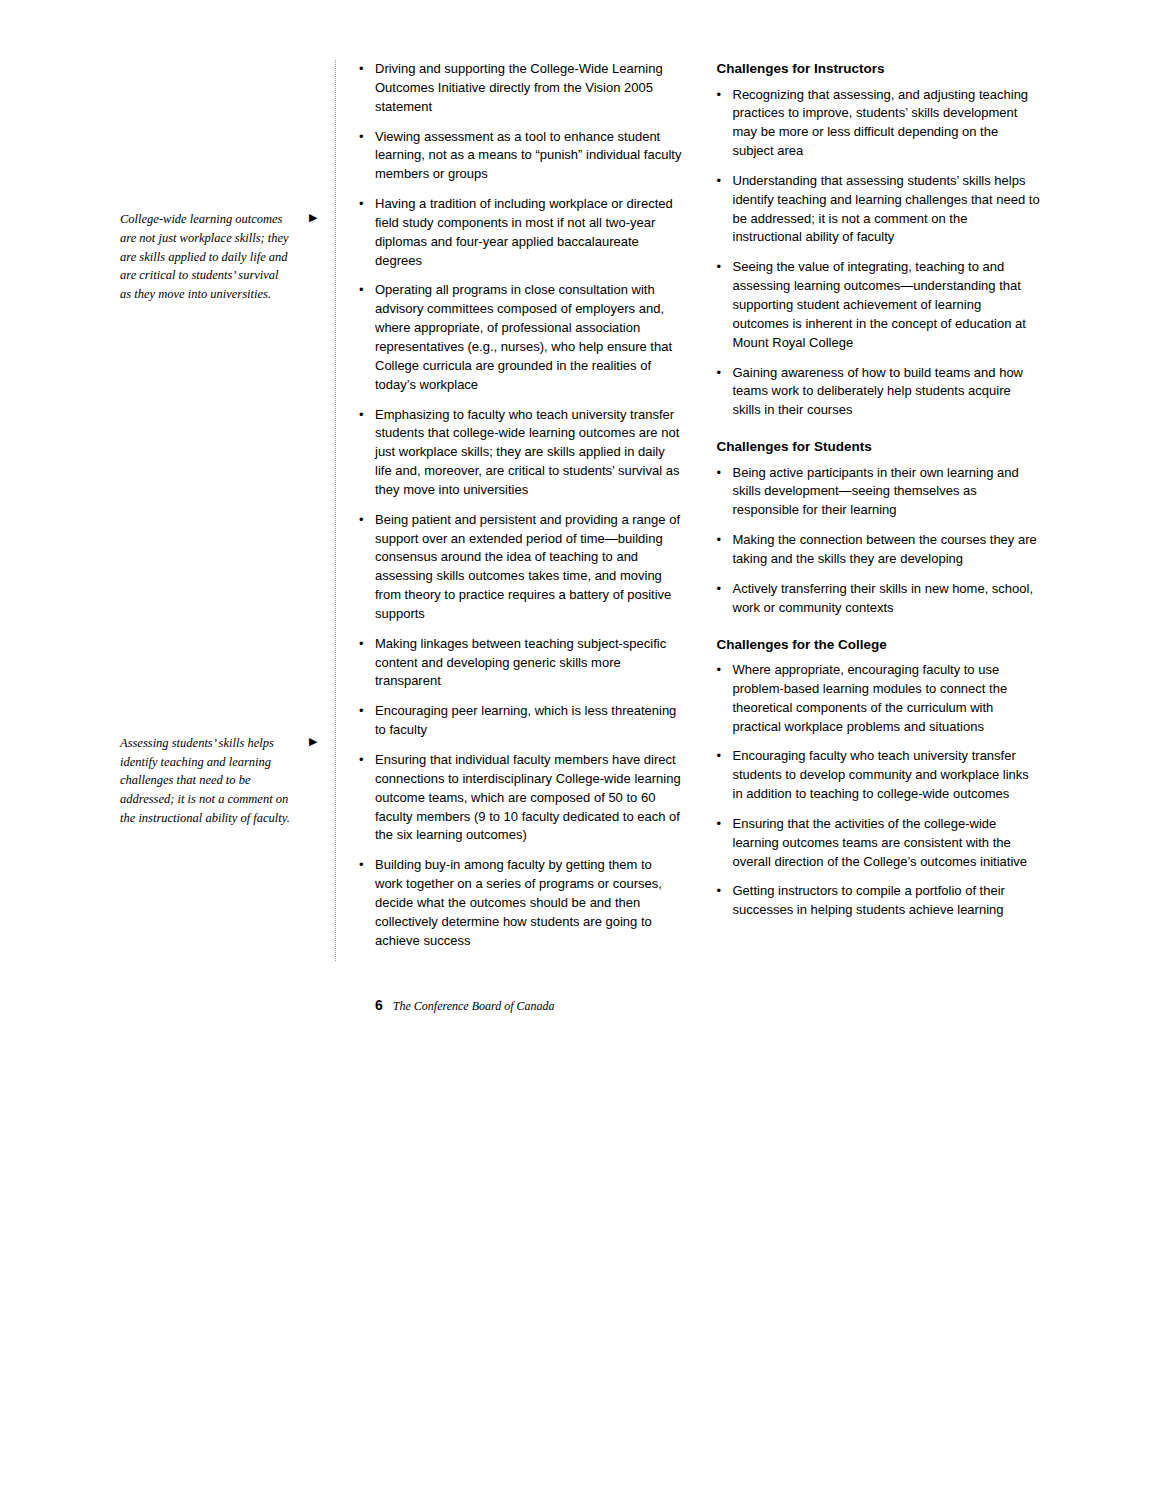▶ College-wide learning outcomes are not just workplace skills; they are skills applied to daily life and are critical to students’ survival as they move into universities.
▶ Assessing students’ skills helps identify teaching and learning challenges that need to be addressed; it is not a comment on the instructional ability of faculty.
Driving and supporting the College-Wide Learning Outcomes Initiative directly from the Vision 2005 statement
Viewing assessment as a tool to enhance student learning, not as a means to “punish” individual faculty members or groups
Having a tradition of including workplace or directed field study components in most if not all two-year diplomas and four-year applied baccalaureate degrees
Operating all programs in close consultation with advisory committees composed of employers and, where appropriate, of professional association representatives (e.g., nurses), who help ensure that College curricula are grounded in the realities of today’s workplace
Emphasizing to faculty who teach university transfer students that college-wide learning outcomes are not just workplace skills; they are skills applied in daily life and, moreover, are critical to students’ survival as they move into universities
Being patient and persistent and providing a range of support over an extended period of time—building consensus around the idea of teaching to and assessing skills outcomes takes time, and moving from theory to practice requires a battery of positive supports
Making linkages between teaching subject-specific content and developing generic skills more transparent
Encouraging peer learning, which is less threatening to faculty
Ensuring that individual faculty members have direct connections to interdisciplinary College-wide learning outcome teams, which are composed of 50 to 60 faculty members (9 to 10 faculty dedicated to each of the six learning outcomes)
Building buy-in among faculty by getting them to work together on a series of programs or courses, decide what the outcomes should be and then collectively determine how students are going to achieve success
Challenges for Instructors
Recognizing that assessing, and adjusting teaching practices to improve, students’ skills development may be more or less difficult depending on the subject area
Understanding that assessing students’ skills helps identify teaching and learning challenges that need to be addressed; it is not a comment on the instructional ability of faculty
Seeing the value of integrating, teaching to and assessing learning outcomes—understanding that supporting student achievement of learning outcomes is inherent in the concept of education at Mount Royal College
Gaining awareness of how to build teams and how teams work to deliberately help students acquire skills in their courses
Challenges for Students
Being active participants in their own learning and skills development—seeing themselves as responsible for their learning
Making the connection between the courses they are taking and the skills they are developing
Actively transferring their skills in new home, school, work or community contexts
Challenges for the College
Where appropriate, encouraging faculty to use problem-based learning modules to connect the theoretical components of the curriculum with practical workplace problems and situations
Encouraging faculty who teach university transfer students to develop community and workplace links in addition to teaching to college-wide outcomes
Ensuring that the activities of the college-wide learning outcomes teams are consistent with the overall direction of the College’s outcomes initiative
Getting instructors to compile a portfolio of their successes in helping students achieve learning
6 The Conference Board of Canada